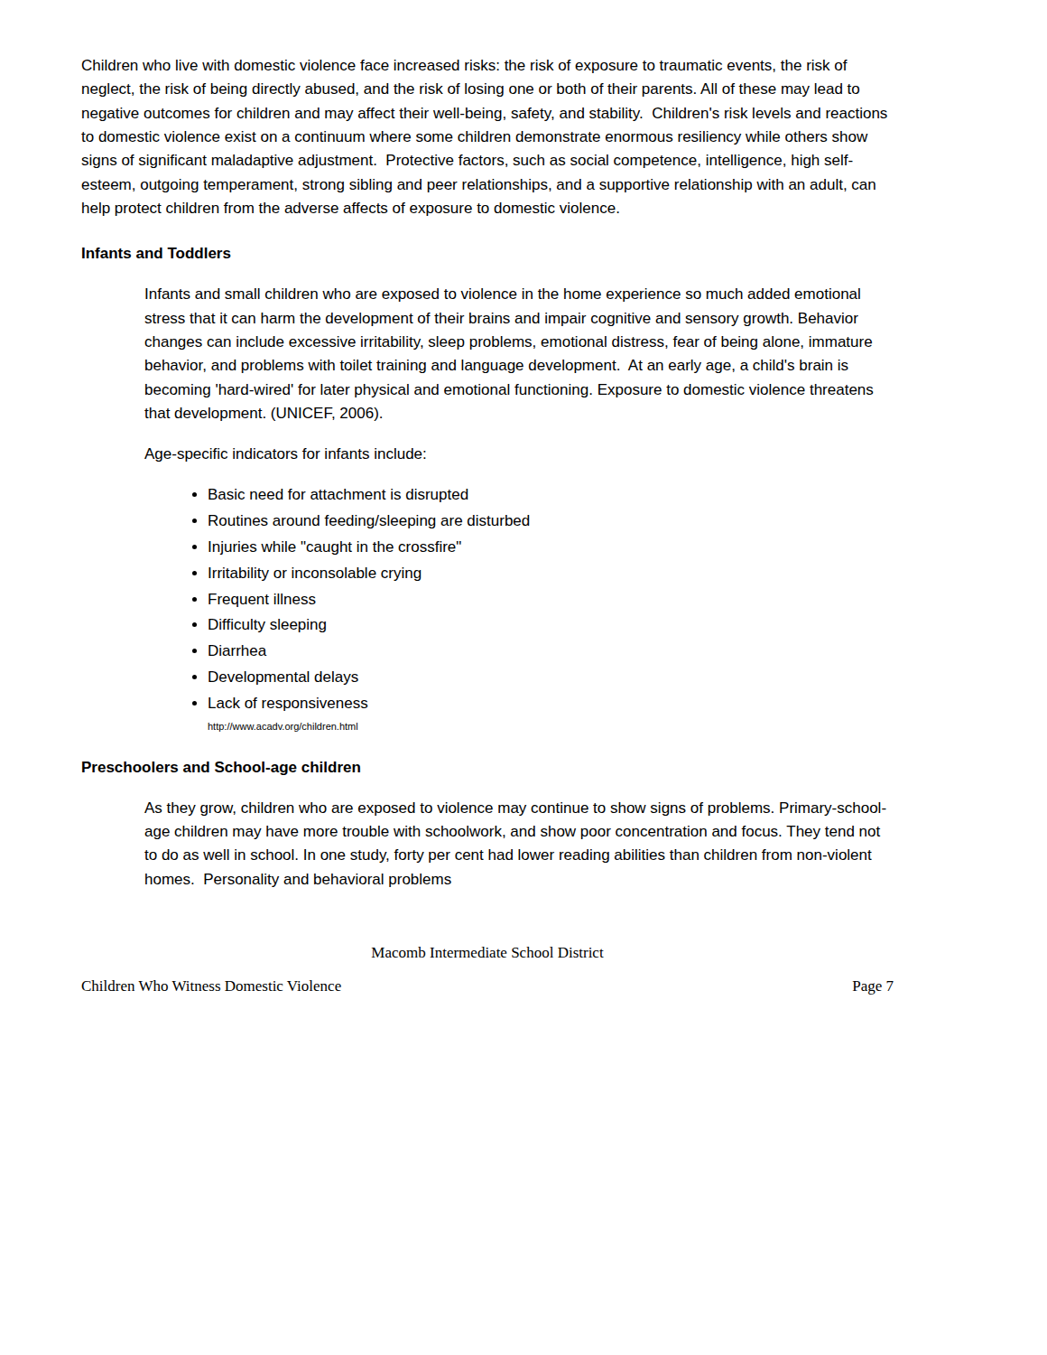Children who live with domestic violence face increased risks: the risk of exposure to traumatic events, the risk of neglect, the risk of being directly abused, and the risk of losing one or both of their parents. All of these may lead to negative outcomes for children and may affect their well-being, safety, and stability. Children's risk levels and reactions to domestic violence exist on a continuum where some children demonstrate enormous resiliency while others show signs of significant maladaptive adjustment. Protective factors, such as social competence, intelligence, high self-esteem, outgoing temperament, strong sibling and peer relationships, and a supportive relationship with an adult, can help protect children from the adverse affects of exposure to domestic violence.
Infants and Toddlers
Infants and small children who are exposed to violence in the home experience so much added emotional stress that it can harm the development of their brains and impair cognitive and sensory growth. Behavior changes can include excessive irritability, sleep problems, emotional distress, fear of being alone, immature behavior, and problems with toilet training and language development. At an early age, a child's brain is becoming 'hard-wired' for later physical and emotional functioning. Exposure to domestic violence threatens that development. (UNICEF, 2006).
Age-specific indicators for infants include:
Basic need for attachment is disrupted
Routines around feeding/sleeping are disturbed
Injuries while "caught in the crossfire"
Irritability or inconsolable crying
Frequent illness
Difficulty sleeping
Diarrhea
Developmental delays
Lack of responsiveness
http://www.acadv.org/children.html
Preschoolers and School-age children
As they grow, children who are exposed to violence may continue to show signs of problems. Primary-school-age children may have more trouble with schoolwork, and show poor concentration and focus. They tend not to do as well in school. In one study, forty per cent had lower reading abilities than children from non-violent homes. Personality and behavioral problems
Macomb Intermediate School District
Children Who Witness Domestic Violence Page 7